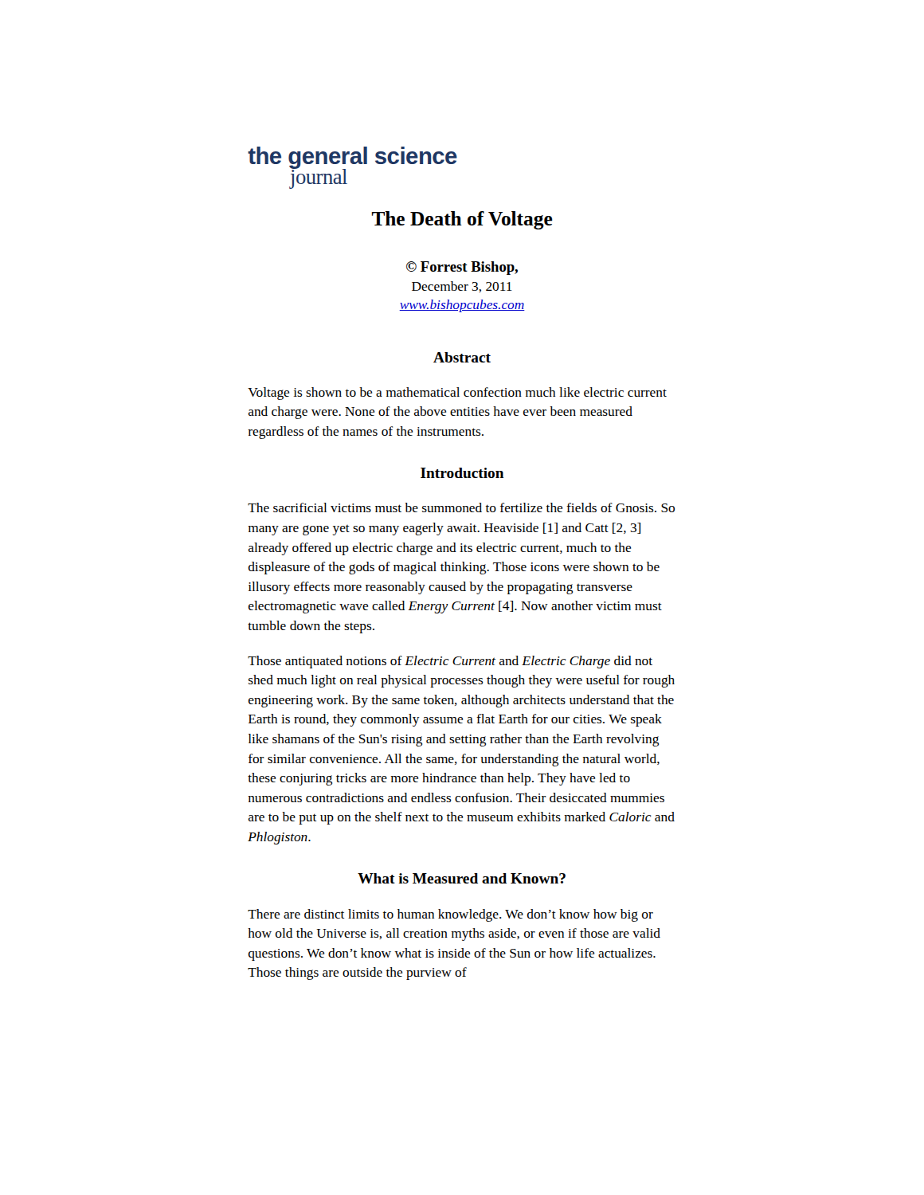the general science journal
The Death of Voltage
© Forrest Bishop,
December 3, 2011
www.bishopcubes.com
Abstract
Voltage is shown to be a mathematical confection much like electric current and charge were. None of the above entities have ever been measured regardless of the names of the instruments.
Introduction
The sacrificial victims must be summoned to fertilize the fields of Gnosis. So many are gone yet so many eagerly await. Heaviside [1] and Catt [2, 3] already offered up electric charge and its electric current, much to the displeasure of the gods of magical thinking. Those icons were shown to be illusory effects more reasonably caused by the propagating transverse electromagnetic wave called Energy Current [4]. Now another victim must tumble down the steps.
Those antiquated notions of Electric Current and Electric Charge did not shed much light on real physical processes though they were useful for rough engineering work. By the same token, although architects understand that the Earth is round, they commonly assume a flat Earth for our cities. We speak like shamans of the Sun's rising and setting rather than the Earth revolving for similar convenience. All the same, for understanding the natural world, these conjuring tricks are more hindrance than help. They have led to numerous contradictions and endless confusion. Their desiccated mummies are to be put up on the shelf next to the museum exhibits marked Caloric and Phlogiston.
What is Measured and Known?
There are distinct limits to human knowledge. We don’t know how big or how old the Universe is, all creation myths aside, or even if those are valid questions. We don’t know what is inside of the Sun or how life actualizes. Those things are outside the purview of